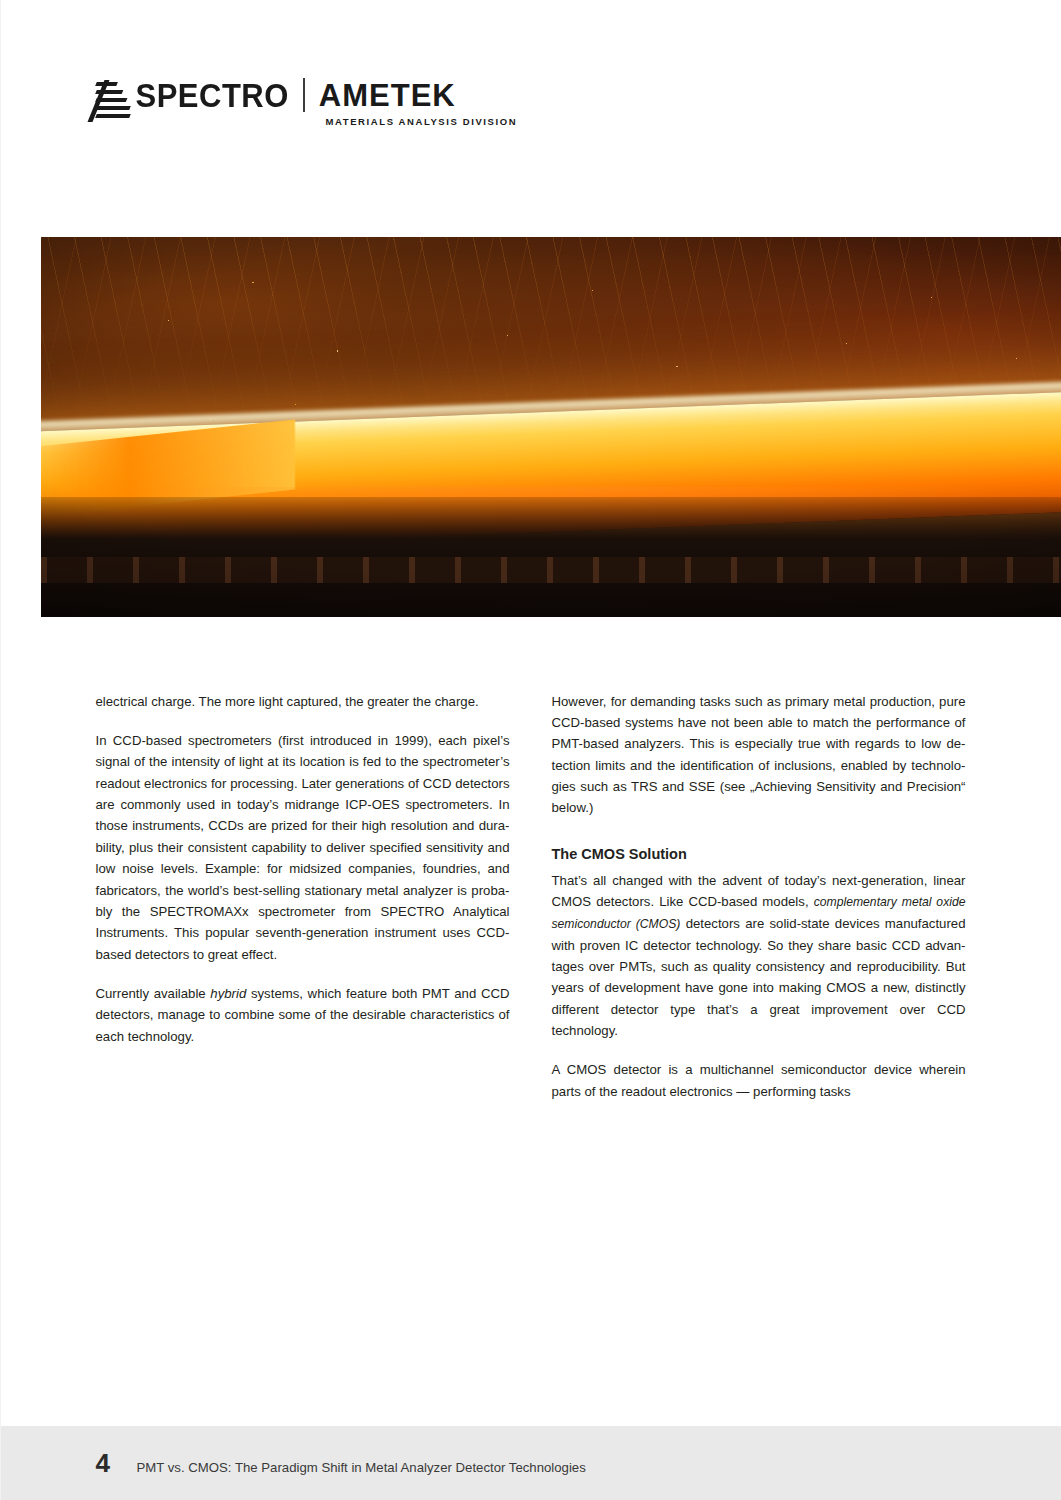SPECTRO AMETEK
MATERIALS ANALYSIS DIVISION
electrical charge. The more light captured, the greater the charge.
In CCD-based spectrometers (first introduced in 1999), each pixel’s signal of the intensity of light at its location is fed to the spectrometer’s readout electronics for processing. Later generations of CCD detectors are commonly used in today’s midrange ICP-OES spectrometers. In those instruments, CCDs are prized for their high resolution and durability, plus their consistent capability to deliver specified sensitivity and low noise levels. Example: for midsized companies, foundries, and fabricators, the world’s best-selling stationary metal analyzer is probably the SPECTROMAXx spectrometer from SPECTRO Analytical Instruments. This popular seventh-generation instrument uses CCD-based detectors to great effect.
Currently available hybrid systems, which feature both PMT and CCD detectors, manage to combine some of the desirable characteristics of each technology.
However, for demanding tasks such as primary metal production, pure CCD-based systems have not been able to match the performance of PMT-based analyzers. This is especially true with regards to low detection limits and the identification of inclusions, enabled by technologies such as TRS and SSE (see „Achieving Sensitivity and Precision“ below.)
The CMOS Solution
That’s all changed with the advent of today’s next-generation, linear CMOS detectors. Like CCD-based models, complementary metal oxide semiconductor (CMOS) detectors are solid-state devices manufactured with proven IC detector technology. So they share basic CCD advantages over PMTs, such as quality consistency and reproducibility. But years of development have gone into making CMOS a new, distinctly different detector type that’s a great improvement over CCD technology.
A CMOS detector is a multichannel semiconductor device wherein parts of the readout electronics — performing tasks
4 PMT vs. CMOS: The Paradigm Shift in Metal Analyzer Detector Technologies